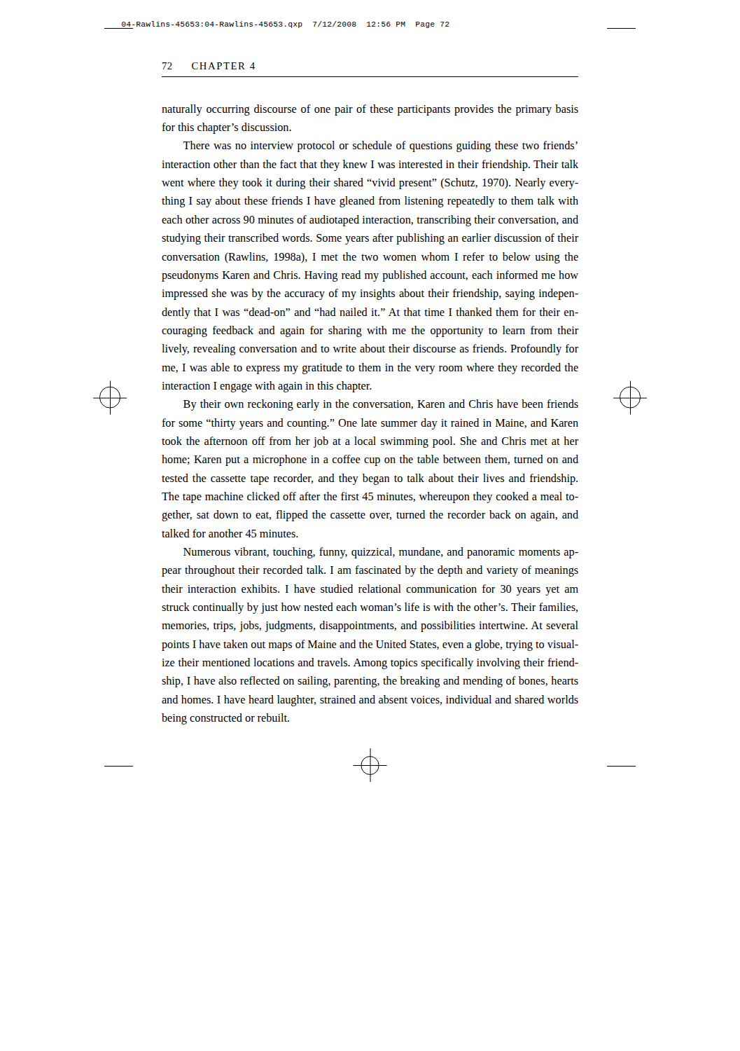04-Rawlins-45653:04-Rawlins-45653.qxp 7/12/2008 12:56 PM Page 72
72 CHAPTER 4
naturally occurring discourse of one pair of these participants provides the primary basis for this chapter’s discussion.
There was no interview protocol or schedule of questions guiding these two friends’ interaction other than the fact that they knew I was interested in their friendship. Their talk went where they took it during their shared “vivid present” (Schutz, 1970). Nearly everything I say about these friends I have gleaned from listening repeatedly to them talk with each other across 90 minutes of audiotaped interaction, transcribing their conversation, and studying their transcribed words. Some years after publishing an earlier discussion of their conversation (Rawlins, 1998a), I met the two women whom I refer to below using the pseudonyms Karen and Chris. Having read my published account, each informed me how impressed she was by the accuracy of my insights about their friendship, saying independently that I was “dead-on” and “had nailed it.” At that time I thanked them for their encouraging feedback and again for sharing with me the opportunity to learn from their lively, revealing conversation and to write about their discourse as friends. Profoundly for me, I was able to express my gratitude to them in the very room where they recorded the interaction I engage with again in this chapter.
By their own reckoning early in the conversation, Karen and Chris have been friends for some “thirty years and counting.” One late summer day it rained in Maine, and Karen took the afternoon off from her job at a local swimming pool. She and Chris met at her home; Karen put a microphone in a coffee cup on the table between them, turned on and tested the cassette tape recorder, and they began to talk about their lives and friendship. The tape machine clicked off after the first 45 minutes, whereupon they cooked a meal together, sat down to eat, flipped the cassette over, turned the recorder back on again, and talked for another 45 minutes.
Numerous vibrant, touching, funny, quizzical, mundane, and panoramic moments appear throughout their recorded talk. I am fascinated by the depth and variety of meanings their interaction exhibits. I have studied relational communication for 30 years yet am struck continually by just how nested each woman’s life is with the other’s. Their families, memories, trips, jobs, judgments, disappointments, and possibilities intertwine. At several points I have taken out maps of Maine and the United States, even a globe, trying to visualize their mentioned locations and travels. Among topics specifically involving their friendship, I have also reflected on sailing, parenting, the breaking and mending of bones, hearts and homes. I have heard laughter, strained and absent voices, individual and shared worlds being constructed or rebuilt.